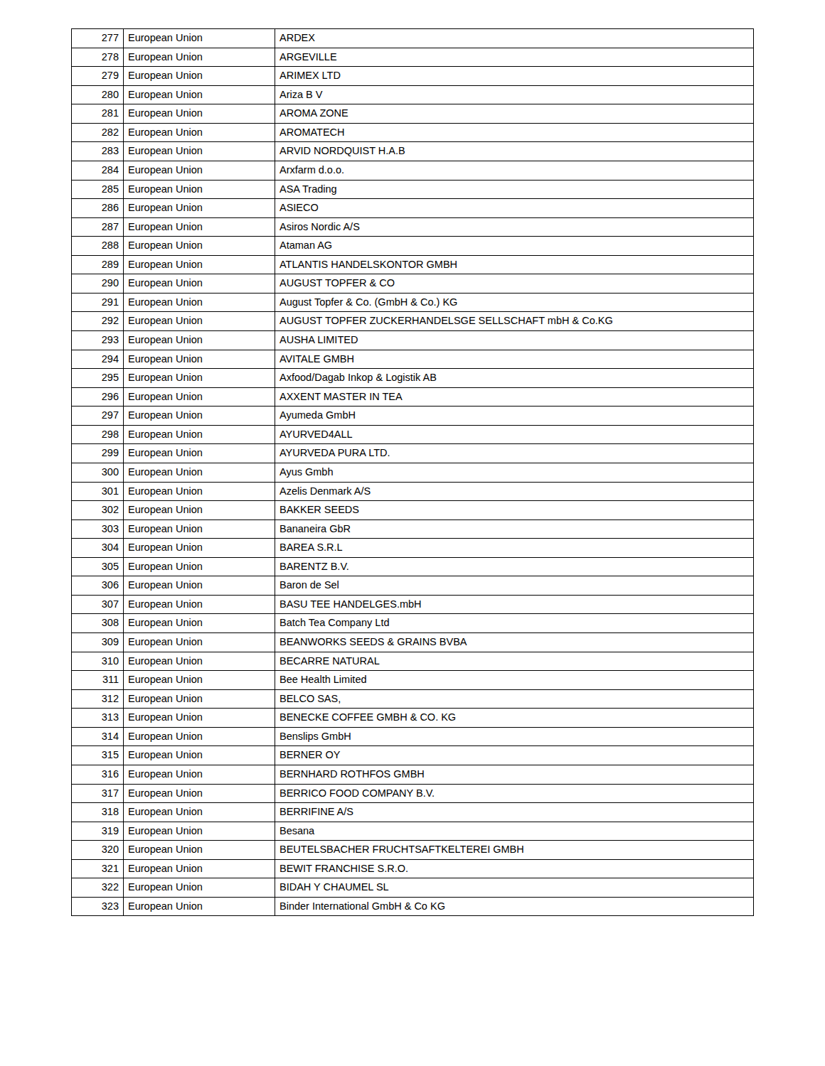| 277 | European Union | ARDEX |
| 278 | European Union | ARGEVILLE |
| 279 | European Union | ARIMEX LTD |
| 280 | European Union | Ariza B V |
| 281 | European Union | AROMA ZONE |
| 282 | European Union | AROMATECH |
| 283 | European Union | ARVID NORDQUIST H.A.B |
| 284 | European Union | Arxfarm d.o.o. |
| 285 | European Union | ASA Trading |
| 286 | European Union | ASIECO |
| 287 | European Union | Asiros Nordic A/S |
| 288 | European Union | Ataman AG |
| 289 | European Union | ATLANTIS HANDELSKONTOR GMBH |
| 290 | European Union | AUGUST TOPFER & CO |
| 291 | European Union | August Topfer & Co. (GmbH & Co.) KG |
| 292 | European Union | AUGUST TOPFER ZUCKERHANDELSGE SELLSCHAFT mbH & Co.KG |
| 293 | European Union | AUSHA LIMITED |
| 294 | European Union | AVITALE GMBH |
| 295 | European Union | Axfood/Dagab Inkop & Logistik AB |
| 296 | European Union | AXXENT MASTER IN TEA |
| 297 | European Union | Ayumeda GmbH |
| 298 | European Union | AYURVED4ALL |
| 299 | European Union | AYURVEDA PURA LTD. |
| 300 | European Union | Ayus Gmbh |
| 301 | European Union | Azelis Denmark A/S |
| 302 | European Union | BAKKER SEEDS |
| 303 | European Union | Bananeira GbR |
| 304 | European Union | BAREA S.R.L |
| 305 | European Union | BARENTZ B.V. |
| 306 | European Union | Baron de Sel |
| 307 | European Union | BASU TEE HANDELGES.mbH |
| 308 | European Union | Batch Tea Company Ltd |
| 309 | European Union | BEANWORKS SEEDS & GRAINS BVBA |
| 310 | European Union | BECARRE NATURAL |
| 311 | European Union | Bee Health Limited |
| 312 | European Union | BELCO SAS, |
| 313 | European Union | BENECKE COFFEE GMBH & CO. KG |
| 314 | European Union | Benslips GmbH |
| 315 | European Union | BERNER OY |
| 316 | European Union | BERNHARD ROTHFOS GMBH |
| 317 | European Union | BERRICO FOOD COMPANY B.V. |
| 318 | European Union | BERRIFINE A/S |
| 319 | European Union | Besana |
| 320 | European Union | BEUTELSBACHER FRUCHTSAFTKELTEREI GMBH |
| 321 | European Union | BEWIT FRANCHISE S.R.O. |
| 322 | European Union | BIDAH Y CHAUMEL SL |
| 323 | European Union | Binder International GmbH & Co KG |